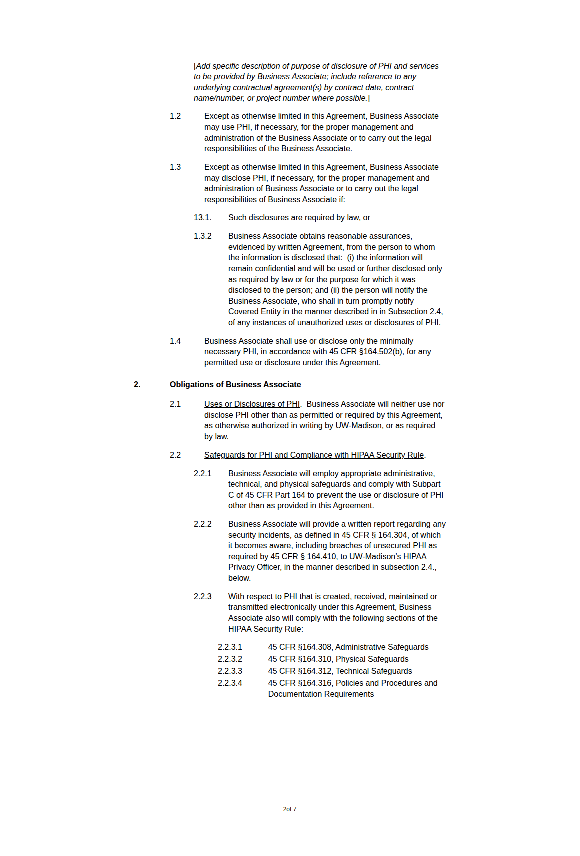[Add specific description of purpose of disclosure of PHI and services to be provided by Business Associate; include reference to any underlying contractual agreement(s) by contract date, contract name/number, or project number where possible.]
1.2
Except as otherwise limited in this Agreement, Business Associate may use PHI, if necessary, for the proper management and administration of the Business Associate or to carry out the legal responsibilities of the Business Associate.
1.3
Except as otherwise limited in this Agreement, Business Associate may disclose PHI, if necessary, for the proper management and administration of Business Associate or to carry out the legal responsibilities of Business Associate if:
13.1.
Such disclosures are required by law, or
1.3.2
Business Associate obtains reasonable assurances, evidenced by written Agreement, from the person to whom the information is disclosed that: (i) the information will remain confidential and will be used or further disclosed only as required by law or for the purpose for which it was disclosed to the person; and (ii) the person will notify the Business Associate, who shall in turn promptly notify Covered Entity in the manner described in in Subsection 2.4, of any instances of unauthorized uses or disclosures of PHI.
1.4
Business Associate shall use or disclose only the minimally necessary PHI, in accordance with 45 CFR §164.502(b), for any permitted use or disclosure under this Agreement.
2.
Obligations of Business Associate
2.1
Uses or Disclosures of PHI. Business Associate will neither use nor disclose PHI other than as permitted or required by this Agreement, as otherwise authorized in writing by UW-Madison, or as required by law.
2.2
Safeguards for PHI and Compliance with HIPAA Security Rule.
2.2.1
Business Associate will employ appropriate administrative, technical, and physical safeguards and comply with Subpart C of 45 CFR Part 164 to prevent the use or disclosure of PHI other than as provided in this Agreement.
2.2.2
Business Associate will provide a written report regarding any security incidents, as defined in 45 CFR § 164.304, of which it becomes aware, including breaches of unsecured PHI as required by 45 CFR § 164.410, to UW-Madison’s HIPAA Privacy Officer, in the manner described in subsection 2.4., below.
2.2.3
With respect to PHI that is created, received, maintained or transmitted electronically under this Agreement, Business Associate also will comply with the following sections of the HIPAA Security Rule:
2.2.3.1
45 CFR §164.308, Administrative Safeguards
2.2.3.2
45 CFR §164.310, Physical Safeguards
2.2.3.3
45 CFR §164.312, Technical Safeguards
2.2.3.4
45 CFR §164.316, Policies and Procedures and Documentation Requirements
2of 7